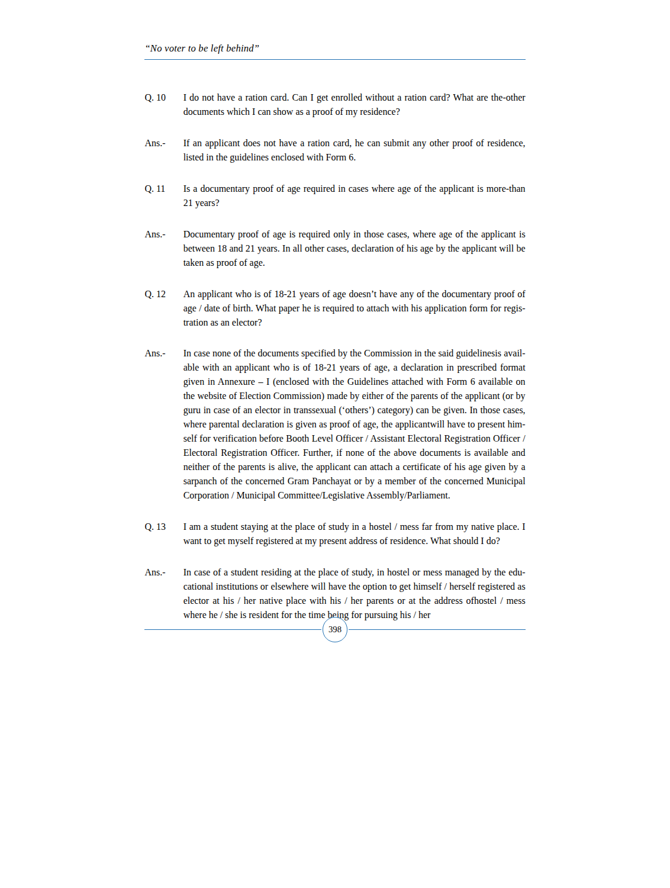“No voter to be left behind”
Q. 10
I do not have a ration card. Can I get enrolled without a ration card? What are the-other documents which I can show as a proof of my residence?
Ans.-
If an applicant does not have a ration card, he can submit any other proof of residence, listed in the guidelines enclosed with Form 6.
Q. 11
Is a documentary proof of age required in cases where age of the applicant is more-than 21 years?
Ans.-
Documentary proof of age is required only in those cases, where age of the applicant is between 18 and 21 years. In all other cases, declaration of his age by the applicant will be taken as proof of age.
Q. 12
An applicant who is of 18-21 years of age doesn’t have any of the documentary proof of age / date of birth. What paper he is required to attach with his application form for registration as an elector?
Ans.-
In case none of the documents specified by the Commission in the said guidelinesis available with an applicant who is of 18-21 years of age, a declaration in prescribed format given in Annexure – I (enclosed with the Guidelines attached with Form 6 available on the website of Election Commission) made by either of the parents of the applicant (or by guru in case of an elector in transsexual (‘others’) category) can be given. In those cases, where parental declaration is given as proof of age, the applicantwill have to present himself for verification before Booth Level Officer / Assistant Electoral Registration Officer / Electoral Registration Officer. Further, if none of the above documents is available and neither of the parents is alive, the applicant can attach a certificate of his age given by a sarpanch of the concerned Gram Panchayat or by a member of the concerned Municipal Corporation / Municipal Committee/Legislative Assembly/Parliament.
Q. 13
I am a student staying at the place of study in a hostel / mess far from my native place. I want to get myself registered at my present address of residence. What should I do?
Ans.-
In case of a student residing at the place of study, in hostel or mess managed by the educational institutions or elsewhere will have the option to get himself / herself registered as elector at his / her native place with his / her parents or at the address ofhostel / mess where he / she is resident for the time being for pursuing his / her
398